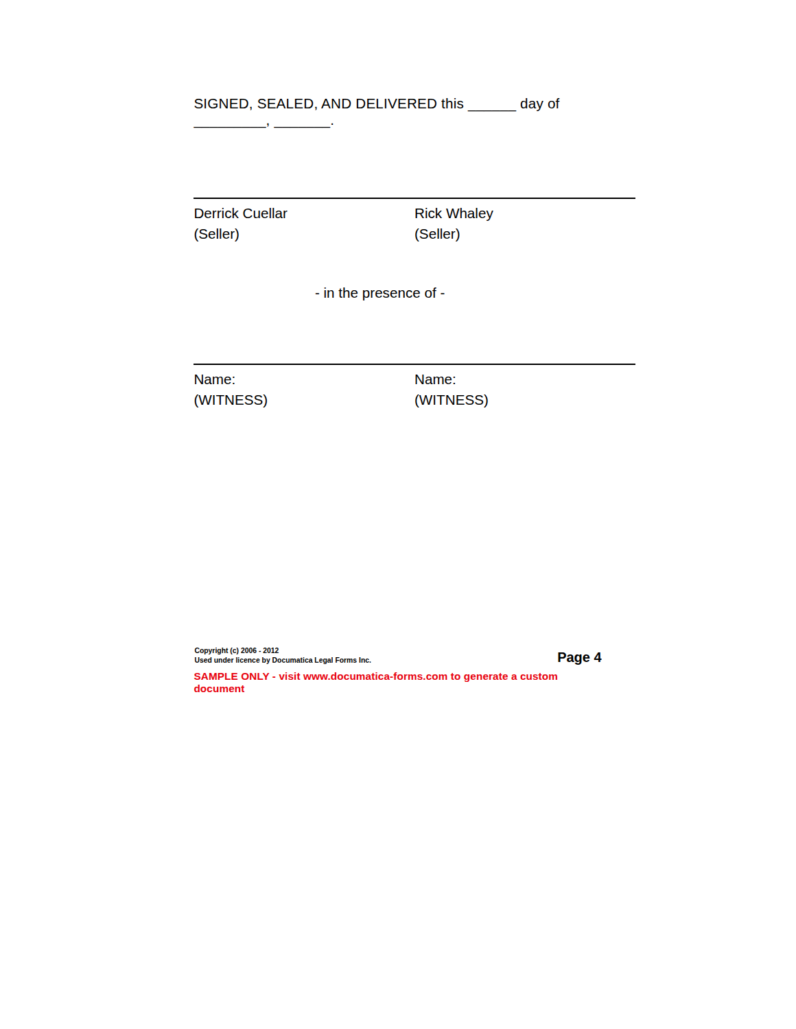SIGNED, SEALED, AND DELIVERED this ______ day of _________, _______.
| Derrick Cuellar (Seller) | Rick Whaley (Seller) |
- in the presence of -
| Name: (WITNESS) | Name: (WITNESS) |
| Copyright (c) 2006 - 2012 Used under licence by Documatica Legal Forms Inc. | Page 4 |
SAMPLE ONLY - visit www.documatica-forms.com to generate a custom document